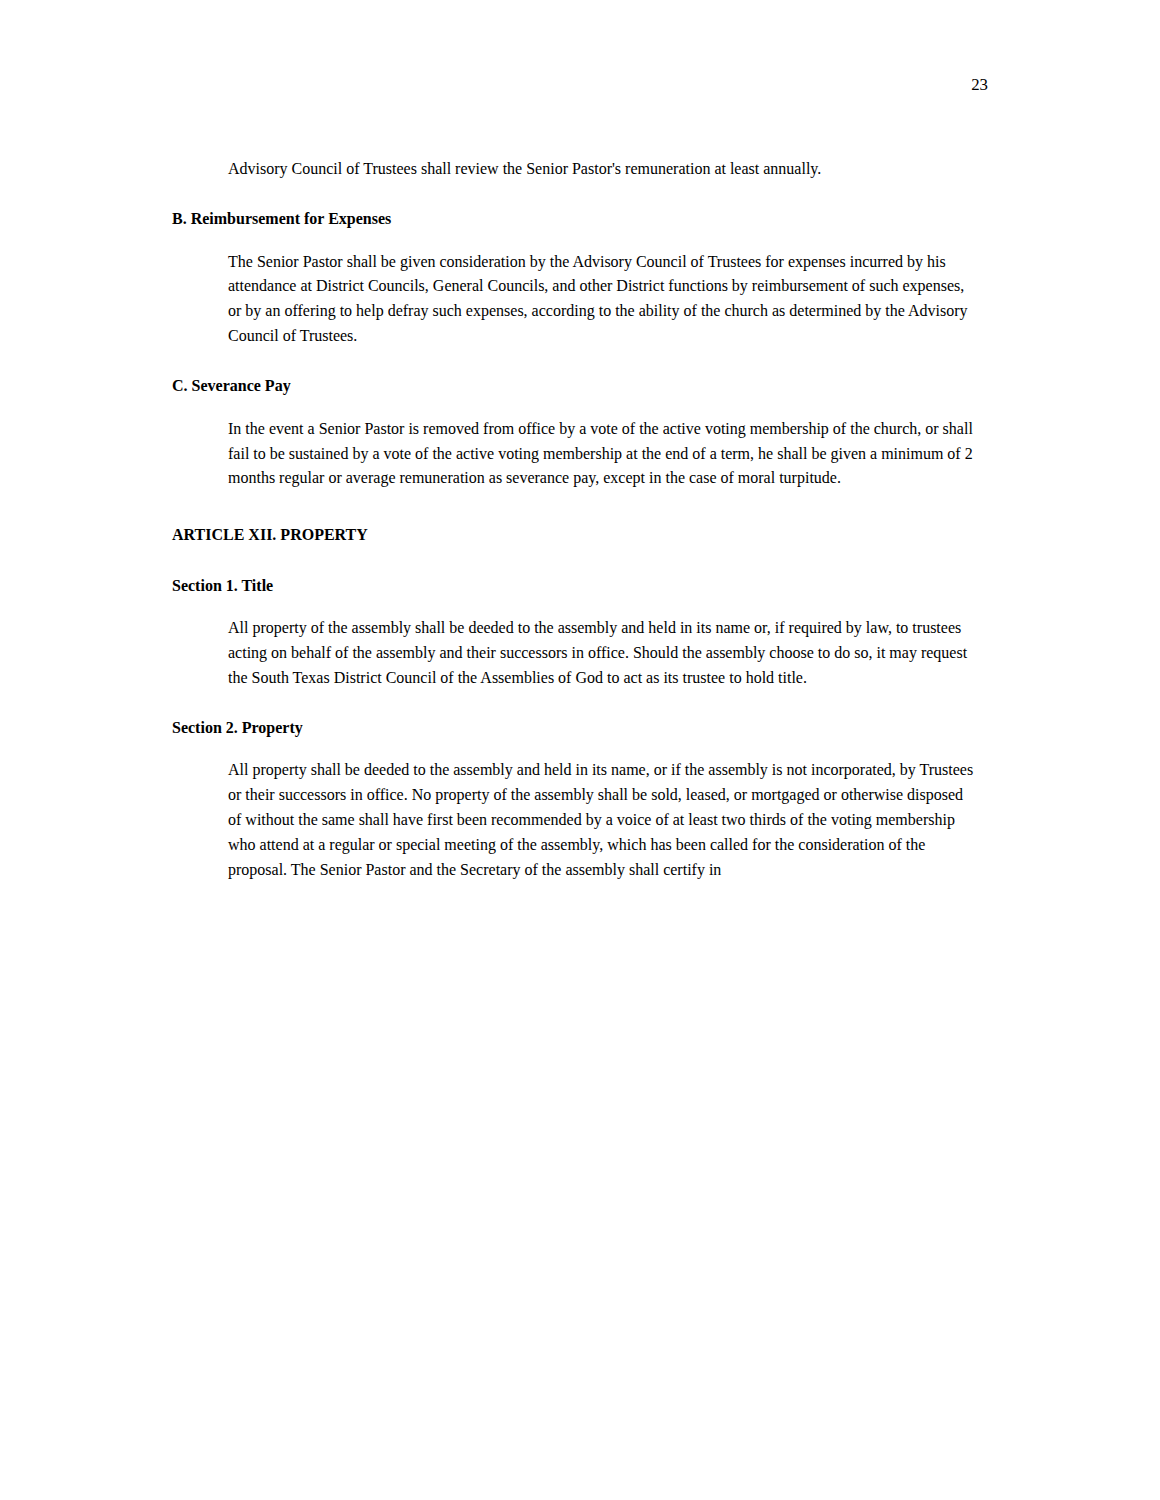23
Advisory Council of Trustees shall review the Senior Pastor's remuneration at least annually.
B. Reimbursement for Expenses
The Senior Pastor shall be given consideration by the Advisory Council of Trustees for expenses incurred by his attendance at District Councils, General Councils, and other District functions by reimbursement of such expenses, or by an offering to help defray such expenses, according to the ability of the church as determined by the Advisory Council of Trustees.
C. Severance Pay
In the event a Senior Pastor is removed from office by a vote of the active voting membership of the church, or shall fail to be sustained by a vote of the active voting membership at the end of a term, he shall be given a minimum of 2 months regular or average remuneration as severance pay, except in the case of moral turpitude.
ARTICLE XII. PROPERTY
Section 1. Title
All property of the assembly shall be deeded to the assembly and held in its name or, if required by law, to trustees acting on behalf of the assembly and their successors in office. Should the assembly choose to do so, it may request the South Texas District Council of the Assemblies of God to act as its trustee to hold title.
Section 2. Property
All property shall be deeded to the assembly and held in its name, or if the assembly is not incorporated, by Trustees or their successors in office. No property of the assembly shall be sold, leased, or mortgaged or otherwise disposed of without the same shall have first been recommended by a voice of at least two thirds of the voting membership who attend at a regular or special meeting of the assembly, which has been called for the consideration of the proposal. The Senior Pastor and the Secretary of the assembly shall certify in